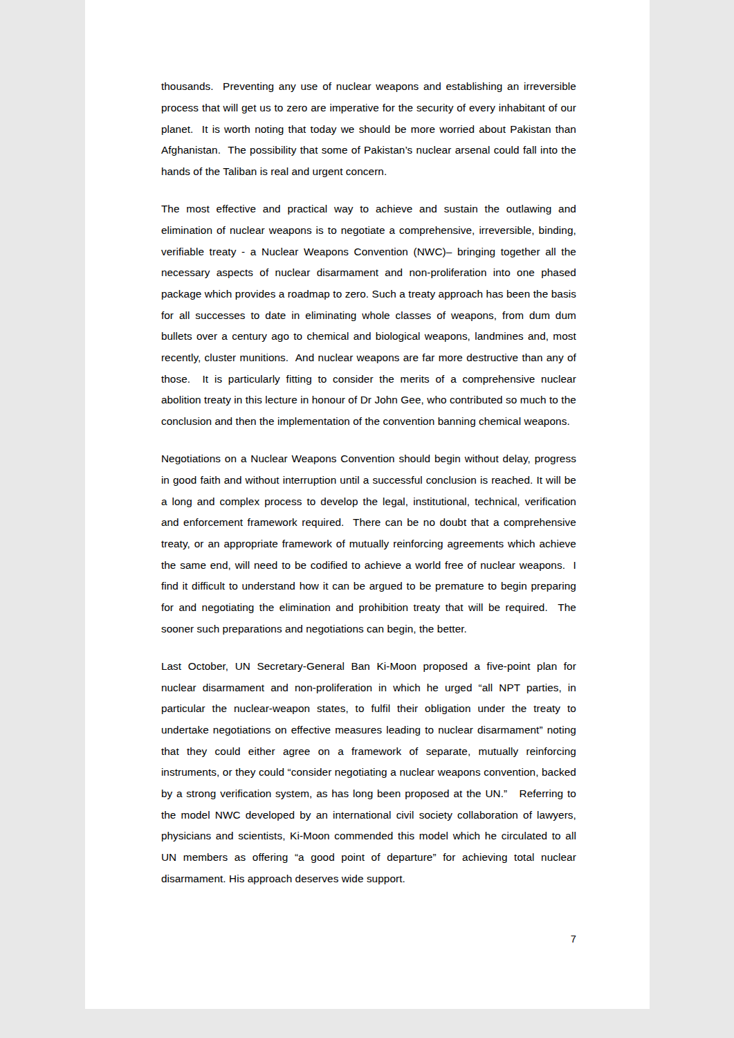thousands. Preventing any use of nuclear weapons and establishing an irreversible process that will get us to zero are imperative for the security of every inhabitant of our planet. It is worth noting that today we should be more worried about Pakistan than Afghanistan. The possibility that some of Pakistan’s nuclear arsenal could fall into the hands of the Taliban is real and urgent concern.
The most effective and practical way to achieve and sustain the outlawing and elimination of nuclear weapons is to negotiate a comprehensive, irreversible, binding, verifiable treaty - a Nuclear Weapons Convention (NWC)– bringing together all the necessary aspects of nuclear disarmament and non-proliferation into one phased package which provides a roadmap to zero. Such a treaty approach has been the basis for all successes to date in eliminating whole classes of weapons, from dum dum bullets over a century ago to chemical and biological weapons, landmines and, most recently, cluster munitions. And nuclear weapons are far more destructive than any of those. It is particularly fitting to consider the merits of a comprehensive nuclear abolition treaty in this lecture in honour of Dr John Gee, who contributed so much to the conclusion and then the implementation of the convention banning chemical weapons.
Negotiations on a Nuclear Weapons Convention should begin without delay, progress in good faith and without interruption until a successful conclusion is reached. It will be a long and complex process to develop the legal, institutional, technical, verification and enforcement framework required. There can be no doubt that a comprehensive treaty, or an appropriate framework of mutually reinforcing agreements which achieve the same end, will need to be codified to achieve a world free of nuclear weapons. I find it difficult to understand how it can be argued to be premature to begin preparing for and negotiating the elimination and prohibition treaty that will be required. The sooner such preparations and negotiations can begin, the better.
Last October, UN Secretary-General Ban Ki-Moon proposed a five-point plan for nuclear disarmament and non-proliferation in which he urged “all NPT parties, in particular the nuclear-weapon states, to fulfil their obligation under the treaty to undertake negotiations on effective measures leading to nuclear disarmament” noting that they could either agree on a framework of separate, mutually reinforcing instruments, or they could “consider negotiating a nuclear weapons convention, backed by a strong verification system, as has long been proposed at the UN.” Referring to the model NWC developed by an international civil society collaboration of lawyers, physicians and scientists, Ki-Moon commended this model which he circulated to all UN members as offering “a good point of departure” for achieving total nuclear disarmament. His approach deserves wide support.
7